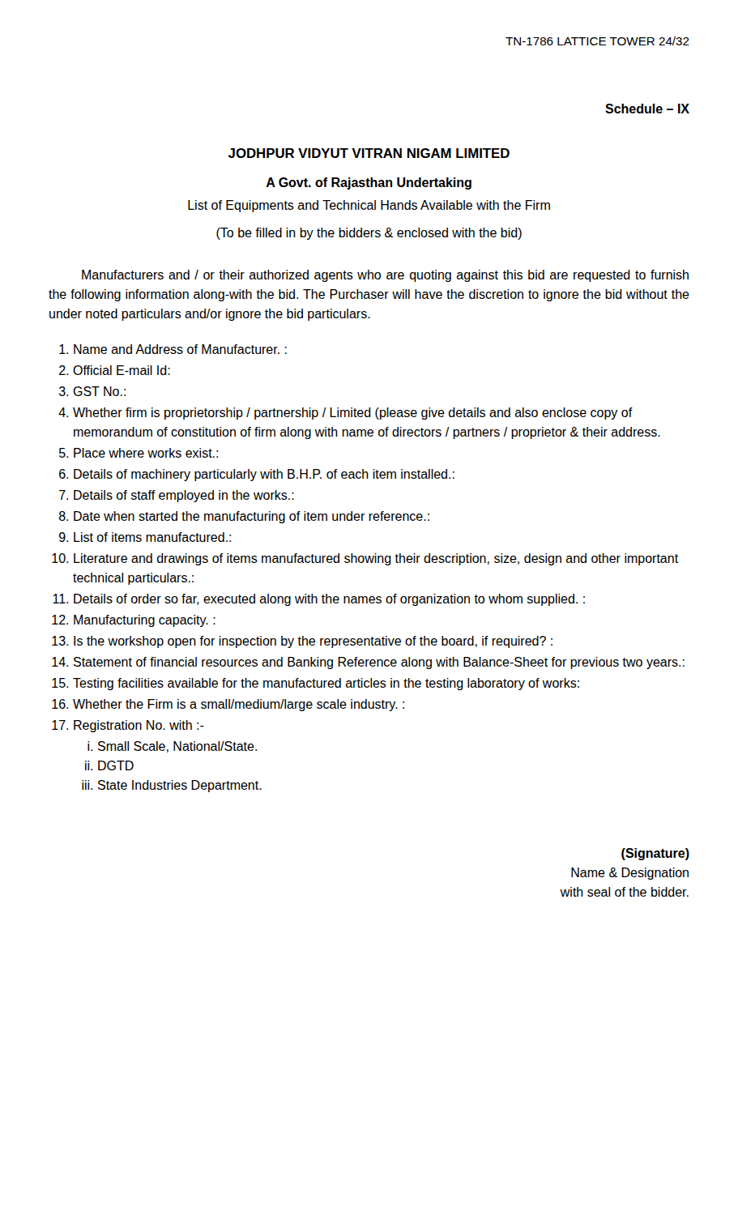TN-1786 LATTICE TOWER 24/32
Schedule – IX
JODHPUR VIDYUT VITRAN NIGAM LIMITED
A Govt. of Rajasthan Undertaking
List of Equipments and Technical Hands Available with the Firm
(To be filled in by the bidders & enclosed with the bid)
Manufacturers and / or their authorized agents who are quoting against this bid are requested to furnish the following information along-with the bid. The Purchaser will have the discretion to ignore the bid without the under noted particulars and/or ignore the bid particulars.
Name and Address of Manufacturer. :
Official E-mail Id:
GST No.:
Whether firm is proprietorship / partnership / Limited (please give details and also enclose copy of memorandum of constitution of firm along with name of directors / partners / proprietor & their address.
Place where works exist.:
Details of machinery particularly with B.H.P. of each item installed.:
Details of staff employed in the works.:
Date when started the manufacturing of item under reference.:
List of items manufactured.:
Literature and drawings of items manufactured showing their description, size, design and other important technical particulars.:
Details of order so far, executed along with the names of organization to whom supplied. :
Manufacturing capacity. :
Is the workshop open for inspection by the representative of the board, if required? :
Statement of financial resources and Banking Reference along with Balance-Sheet for previous two years.:
Testing facilities available for the manufactured articles in the testing laboratory of works:
Whether the Firm is a small/medium/large scale industry. :
Registration No. with :-
Small Scale, National/State.
DGTD
State Industries Department.
(Signature)
Name & Designation
with seal of the bidder.